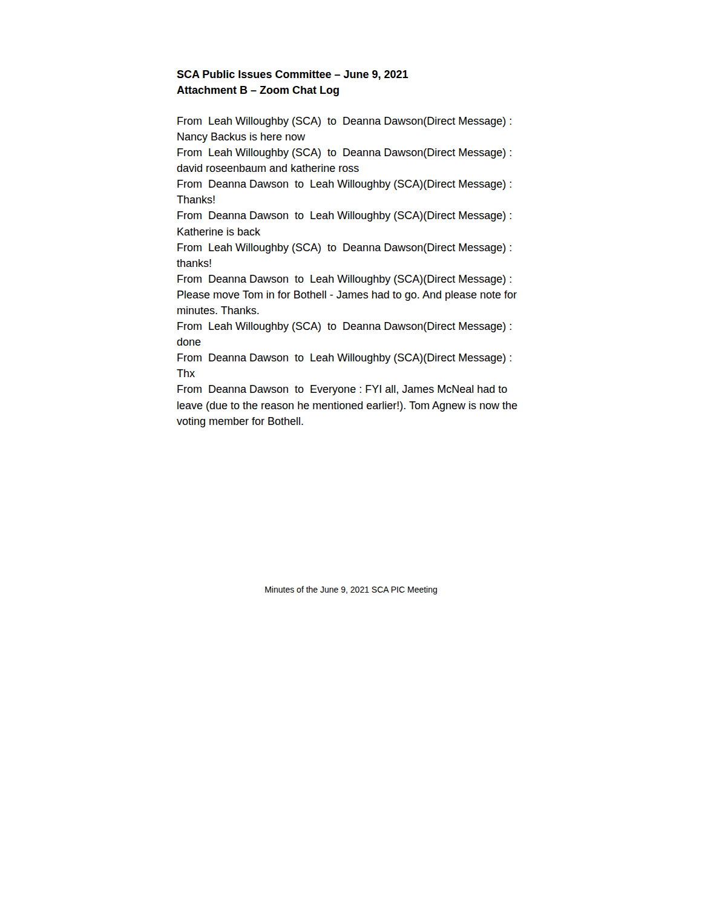SCA Public Issues Committee – June 9, 2021
Attachment B – Zoom Chat Log
From Leah Willoughby (SCA) to Deanna Dawson(Direct Message) : Nancy Backus is here now
From Leah Willoughby (SCA) to Deanna Dawson(Direct Message) : david roseenbaum and katherine ross
From Deanna Dawson to Leah Willoughby (SCA)(Direct Message) : Thanks!
From Deanna Dawson to Leah Willoughby (SCA)(Direct Message) : Katherine is back
From Leah Willoughby (SCA) to Deanna Dawson(Direct Message) : thanks!
From Deanna Dawson to Leah Willoughby (SCA)(Direct Message) : Please move Tom in for Bothell - James had to go. And please note for minutes. Thanks.
From Leah Willoughby (SCA) to Deanna Dawson(Direct Message) : done
From Deanna Dawson to Leah Willoughby (SCA)(Direct Message) : Thx
From Deanna Dawson to Everyone : FYI all, James McNeal had to leave (due to the reason he mentioned earlier!). Tom Agnew is now the voting member for Bothell.
Minutes of the June 9, 2021 SCA PIC Meeting